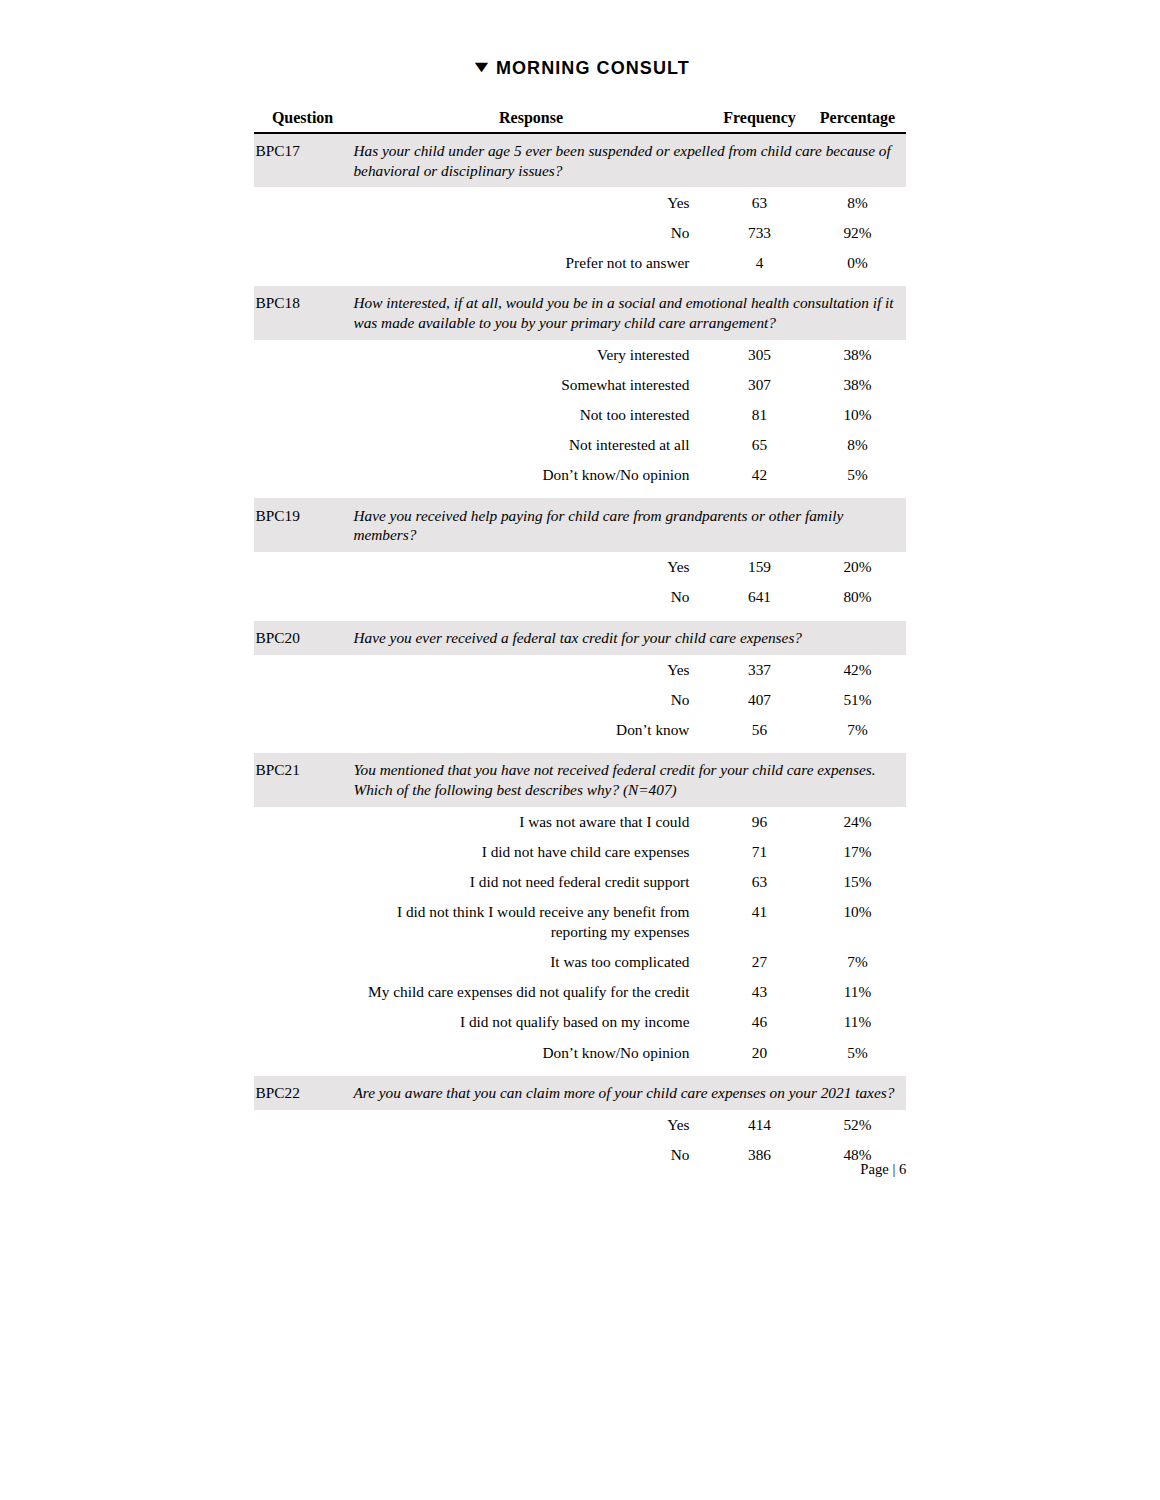▼MORNING CONSULT
| Question | Response | Frequency | Percentage |
| --- | --- | --- | --- |
| BPC17 | Has your child under age 5 ever been suspended or expelled from child care because of behavioral or disciplinary issues? |
| | Yes | 63 | 8% |
| | No | 733 | 92% |
| | Prefer not to answer | 4 | 0% |
| BPC18 | How interested, if at all, would you be in a social and emotional health consultation if it was made available to you by your primary child care arrangement? |
| | Very interested | 305 | 38% |
| | Somewhat interested | 307 | 38% |
| | Not too interested | 81 | 10% |
| | Not interested at all | 65 | 8% |
| | Don’t know/No opinion | 42 | 5% |
| BPC19 | Have you received help paying for child care from grandparents or other family members? |
| | Yes | 159 | 20% |
| | No | 641 | 80% |
| BPC20 | Have you ever received a federal tax credit for your child care expenses? |
| | Yes | 337 | 42% |
| | No | 407 | 51% |
| | Don’t know | 56 | 7% |
| BPC21 | You mentioned that you have not received federal credit for your child care expenses. Which of the following best describes why? (N=407) |
| | I was not aware that I could | 96 | 24% |
| | I did not have child care expenses | 71 | 17% |
| | I did not need federal credit support | 63 | 15% |
| | I did not think I would receive any benefit from reporting my expenses | 41 | 10% |
| | It was too complicated | 27 | 7% |
| | My child care expenses did not qualify for the credit | 43 | 11% |
| | I did not qualify based on my income | 46 | 11% |
| | Don’t know/No opinion | 20 | 5% |
| BPC22 | Are you aware that you can claim more of your child care expenses on your 2021 taxes? |
| | Yes | 414 | 52% |
| | No | 386 | 48% |
Page | 6